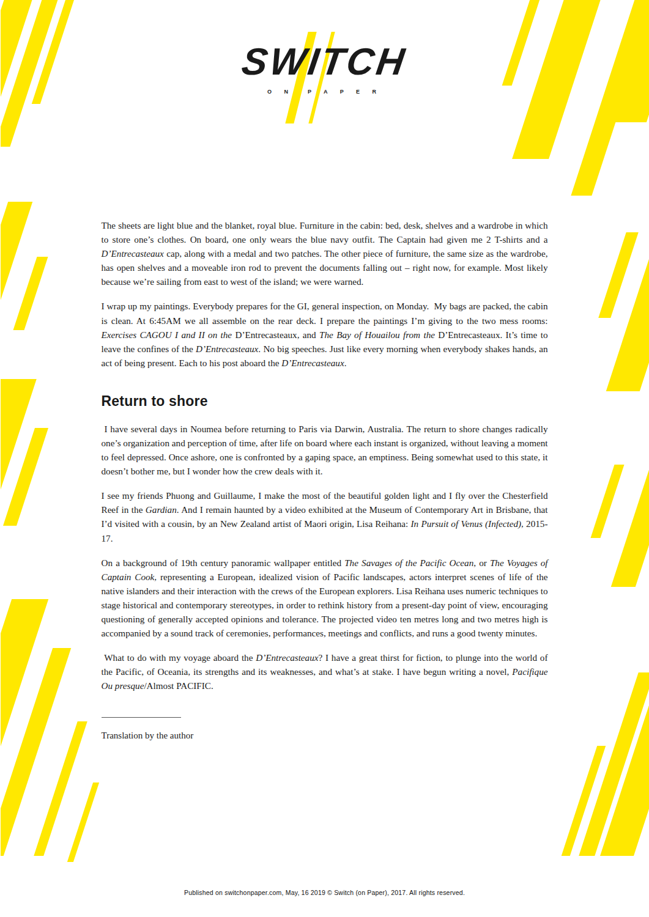SWITCH O N P A P E R
The sheets are light blue and the blanket, royal blue. Furniture in the cabin: bed, desk, shelves and a wardrobe in which to store one’s clothes. On board, one only wears the blue navy outfit. The Captain had given me 2 T-shirts and a D’Entrecasteaux cap, along with a medal and two patches. The other piece of furniture, the same size as the wardrobe, has open shelves and a moveable iron rod to prevent the documents falling out – right now, for example. Most likely because we’re sailing from east to west of the island; we were warned.
I wrap up my paintings. Everybody prepares for the GI, general inspection, on Monday. My bags are packed, the cabin is clean. At 6:45AM we all assemble on the rear deck. I prepare the paintings I’m giving to the two mess rooms: Exercises CAGOU I and II on the D’Entrecasteaux, and The Bay of Houailou from the D’Entrecasteaux. It’s time to leave the confines of the D’Entrecasteaux. No big speeches. Just like every morning when everybody shakes hands, an act of being present. Each to his post aboard the D’Entrecasteaux.
Return to shore
I have several days in Noumea before returning to Paris via Darwin, Australia. The return to shore changes radically one’s organization and perception of time, after life on board where each instant is organized, without leaving a moment to feel depressed. Once ashore, one is confronted by a gaping space, an emptiness. Being somewhat used to this state, it doesn’t bother me, but I wonder how the crew deals with it.
I see my friends Phuong and Guillaume, I make the most of the beautiful golden light and I fly over the Chesterfield Reef in the Gardian. And I remain haunted by a video exhibited at the Museum of Contemporary Art in Brisbane, that I’d visited with a cousin, by an New Zealand artist of Maori origin, Lisa Reihana: In Pursuit of Venus (Infected), 2015-17.
On a background of 19th century panoramic wallpaper entitled The Savages of the Pacific Ocean, or The Voyages of Captain Cook, representing a European, idealized vision of Pacific landscapes, actors interpret scenes of life of the native islanders and their interaction with the crews of the European explorers. Lisa Reihana uses numeric techniques to stage historical and contemporary stereotypes, in order to rethink history from a present-day point of view, encouraging questioning of generally accepted opinions and tolerance. The projected video ten metres long and two metres high is accompanied by a sound track of ceremonies, performances, meetings and conflicts, and runs a good twenty minutes.
What to do with my voyage aboard the D’Entrecasteaux? I have a great thirst for fiction, to plunge into the world of the Pacific, of Oceania, its strengths and its weaknesses, and what’s at stake. I have begun writing a novel, Pacifique Ou presque/Almost PACIFIC.
Translation by the author
Published on switchonpaper.com, May, 16 2019 © Switch (on Paper), 2017. All rights reserved.